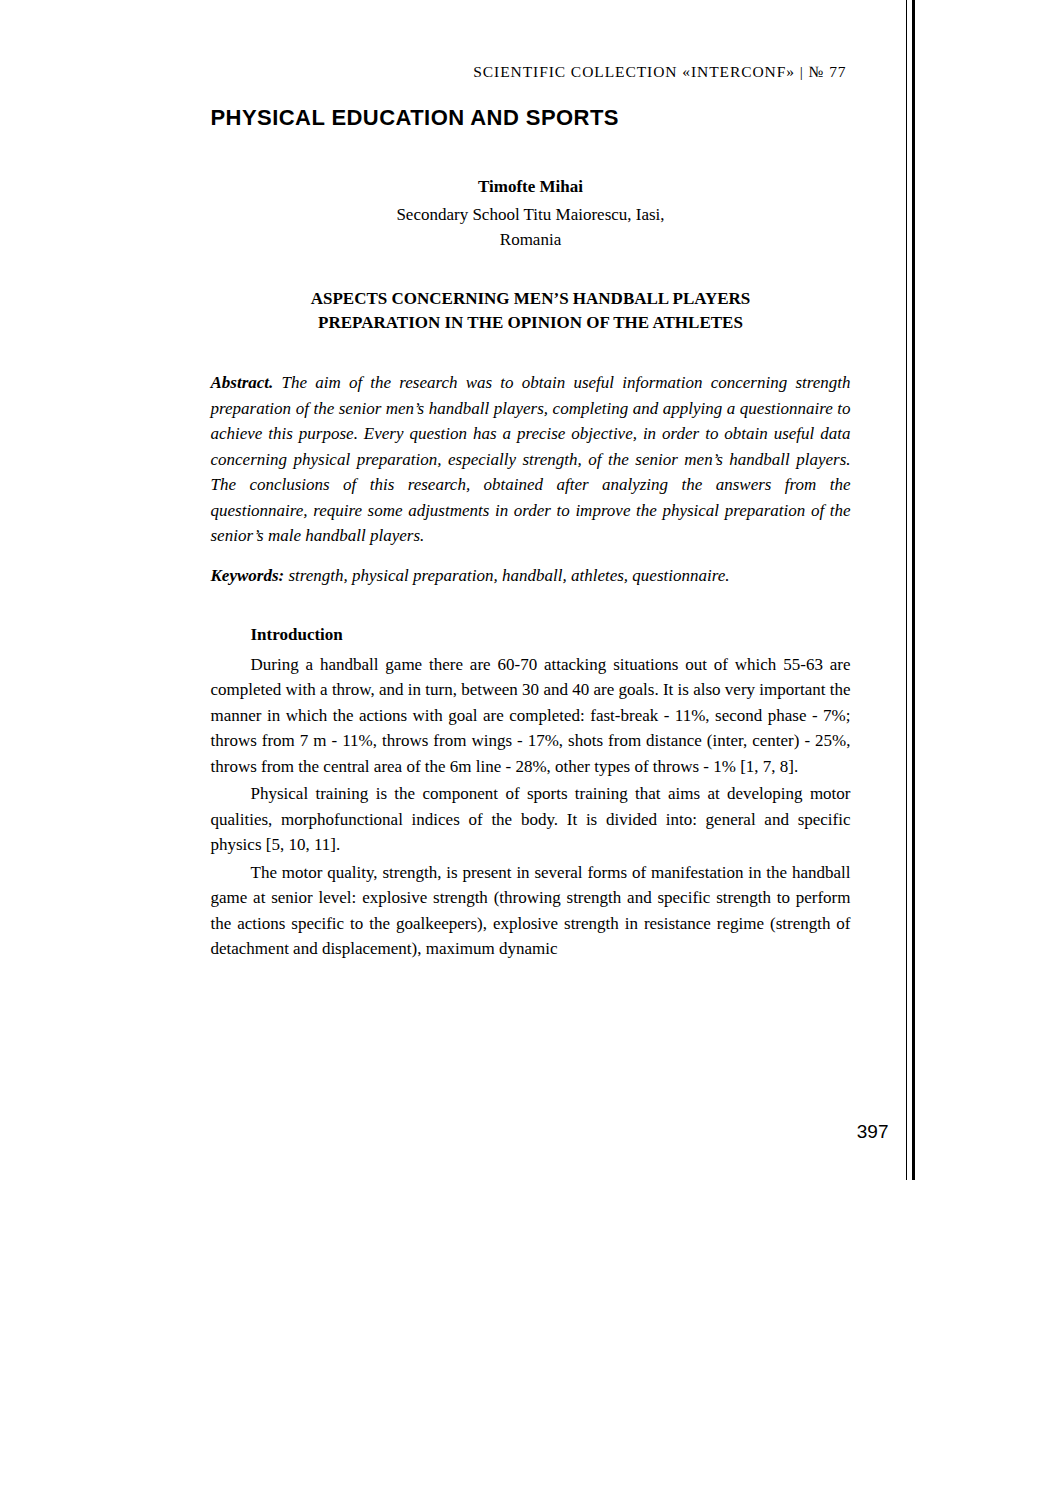SCIENTIFIC COLLECTION «INTERCONF» | № 77
PHYSICAL EDUCATION AND SPORTS
Timofte Mihai
Secondary School Titu Maiorescu, Iasi,
Romania
Aspects concerning men’s handball players
preparation in the opinion of the athletes
Abstract. The aim of the research was to obtain useful information concerning strength preparation of the senior men’s handball players, completing and applying a questionnaire to achieve this purpose. Every question has a precise objective, in order to obtain useful data concerning physical preparation, especially strength, of the senior men’s handball players. The conclusions of this research, obtained after analyzing the answers from the questionnaire, require some adjustments in order to improve the physical preparation of the senior’s male handball players.
Keywords: strength, physical preparation, handball, athletes, questionnaire.
Introduction
During a handball game there are 60-70 attacking situations out of which 55-63 are completed with a throw, and in turn, between 30 and 40 are goals. It is also very important the manner in which the actions with goal are completed: fast-break - 11%, second phase - 7%; throws from 7 m - 11%, throws from wings - 17%, shots from distance (inter, center) - 25%, throws from the central area of the 6m line - 28%, other types of throws - 1% [1, 7, 8].
Physical training is the component of sports training that aims at developing motor qualities, morphofunctional indices of the body. It is divided into: general and specific physics [5, 10, 11].
The motor quality, strength, is present in several forms of manifestation in the handball game at senior level: explosive strength (throwing strength and specific strength to perform the actions specific to the goalkeepers), explosive strength in resistance regime (strength of detachment and displacement), maximum dynamic
397